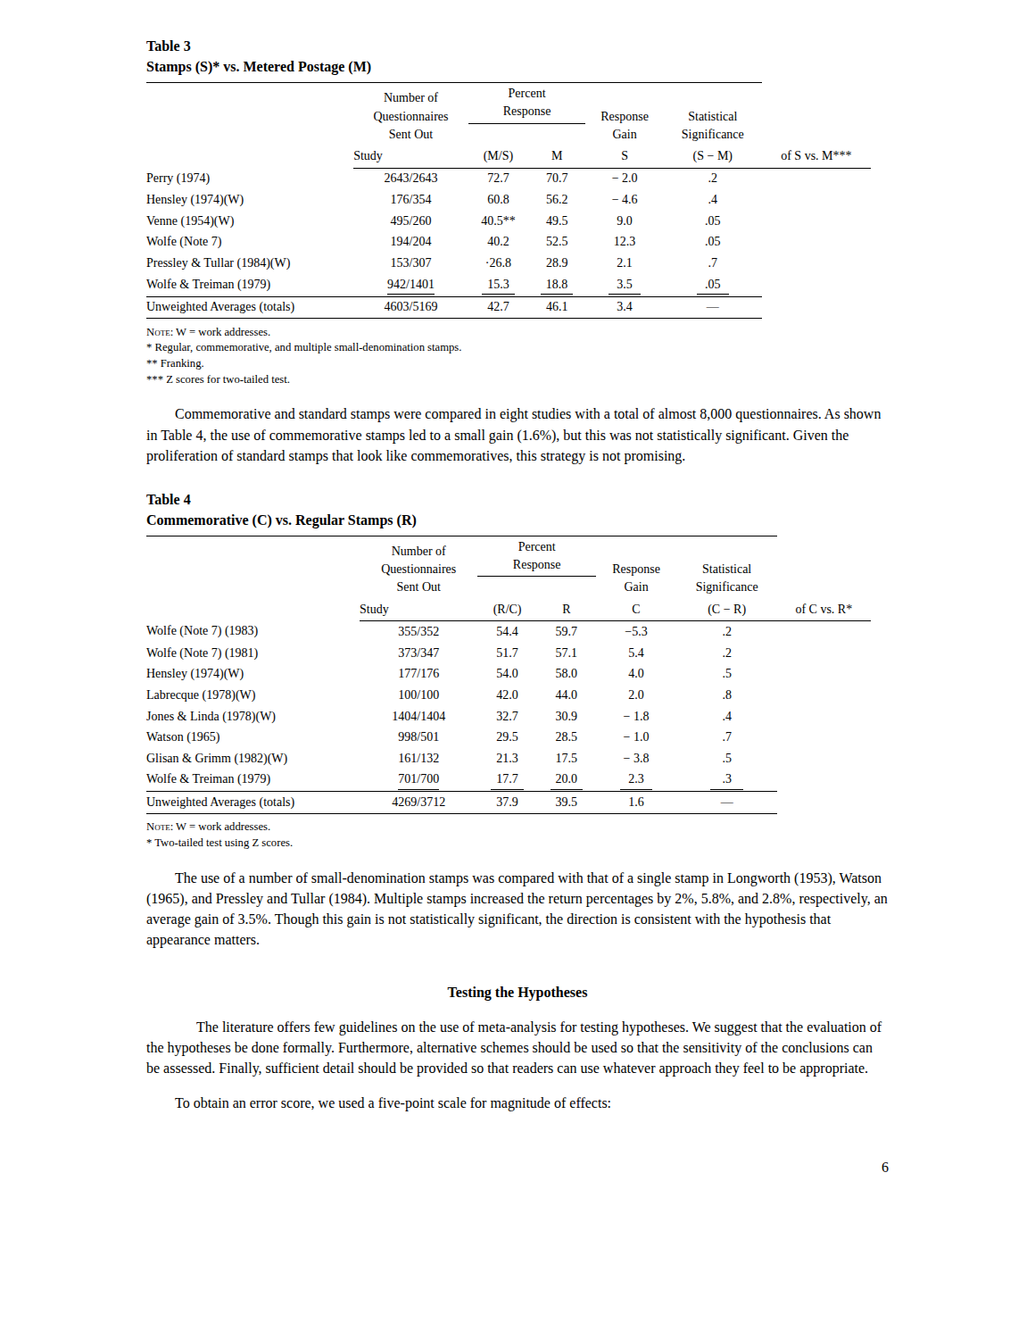Table 3
Stamps (S)* vs. Metered Postage (M)
| | Number of Questionnaires Sent Out | Percent Response | Response Gain | Statistical Significance |
| --- | --- | --- | --- | --- |
| Study | (M/S) | M | S | (S − M) | of S vs. M*** |
| Perry (1974) | 2643/2643 | 72.7 | 70.7 | − 2.0 | .2 |
| Hensley (1974)(W) | 176/354 | 60.8 | 56.2 | − 4.6 | .4 |
| Venne (1954)(W) | 495/260 | 40.5** | 49.5 | 9.0 | .05 |
| Wolfe (Note 7) | 194/204 | 40.2 | 52.5 | 12.3 | .05 |
| Pressley & Tullar (1984)(W) | 153/307 | ·26.8 | 28.9 | 2.1 | .7 |
| Wolfe & Treiman (1979) | 942/1401 | 15.3 | 18.8 | 3.5 | .05 |
| Unweighted Averages (totals) | 4603/5169 | 42.7 | 46.1 | 3.4 | — |
Note: W = work addresses.
* Regular, commemorative, and multiple small-denomination stamps.
** Franking.
*** Z scores for two-tailed test.
Commemorative and standard stamps were compared in eight studies with a total of almost 8,000 questionnaires. As shown in Table 4, the use of commemorative stamps led to a small gain (1.6%), but this was not statistically significant. Given the proliferation of standard stamps that look like commemoratives, this strategy is not promising.
Table 4
Commemorative (C) vs. Regular Stamps (R)
| | Number of Questionnaires Sent Out | Percent Response | Response Gain | Statistical Significance |
| --- | --- | --- | --- | --- |
| Study | (R/C) | R | C | (C − R) | of C vs. R* |
| Wolfe (Note 7) (1983) | 355/352 | 54.4 | 59.7 | −5.3 | .2 |
| Wolfe (Note 7) (1981) | 373/347 | 51.7 | 57.1 | 5.4 | .2 |
| Hensley (1974)(W) | 177/176 | 54.0 | 58.0 | 4.0 | .5 |
| Labrecque (1978)(W) | 100/100 | 42.0 | 44.0 | 2.0 | .8 |
| Jones & Linda (1978)(W) | 1404/1404 | 32.7 | 30.9 | − 1.8 | .4 |
| Watson (1965) | 998/501 | 29.5 | 28.5 | − 1.0 | .7 |
| Glisan & Grimm (1982)(W) | 161/132 | 21.3 | 17.5 | − 3.8 | .5 |
| Wolfe & Treiman (1979) | 701/700 | 17.7 | 20.0 | 2.3 | .3 |
| Unweighted Averages (totals) | 4269/3712 | 37.9 | 39.5 | 1.6 | — |
Note: W = work addresses.
* Two-tailed test using Z scores.
The use of a number of small-denomination stamps was compared with that of a single stamp in Longworth (1953), Watson (1965), and Pressley and Tullar (1984). Multiple stamps increased the return percentages by 2%, 5.8%, and 2.8%, respectively, an average gain of 3.5%. Though this gain is not statistically significant, the direction is consistent with the hypothesis that appearance matters.
Testing the Hypotheses
The literature offers few guidelines on the use of meta-analysis for testing hypotheses. We suggest that the evaluation of the hypotheses be done formally. Furthermore, alternative schemes should be used so that the sensitivity of the conclusions can be assessed. Finally, sufficient detail should be provided so that readers can use whatever approach they feel to be appropriate.
To obtain an error score, we used a five-point scale for magnitude of effects:
6